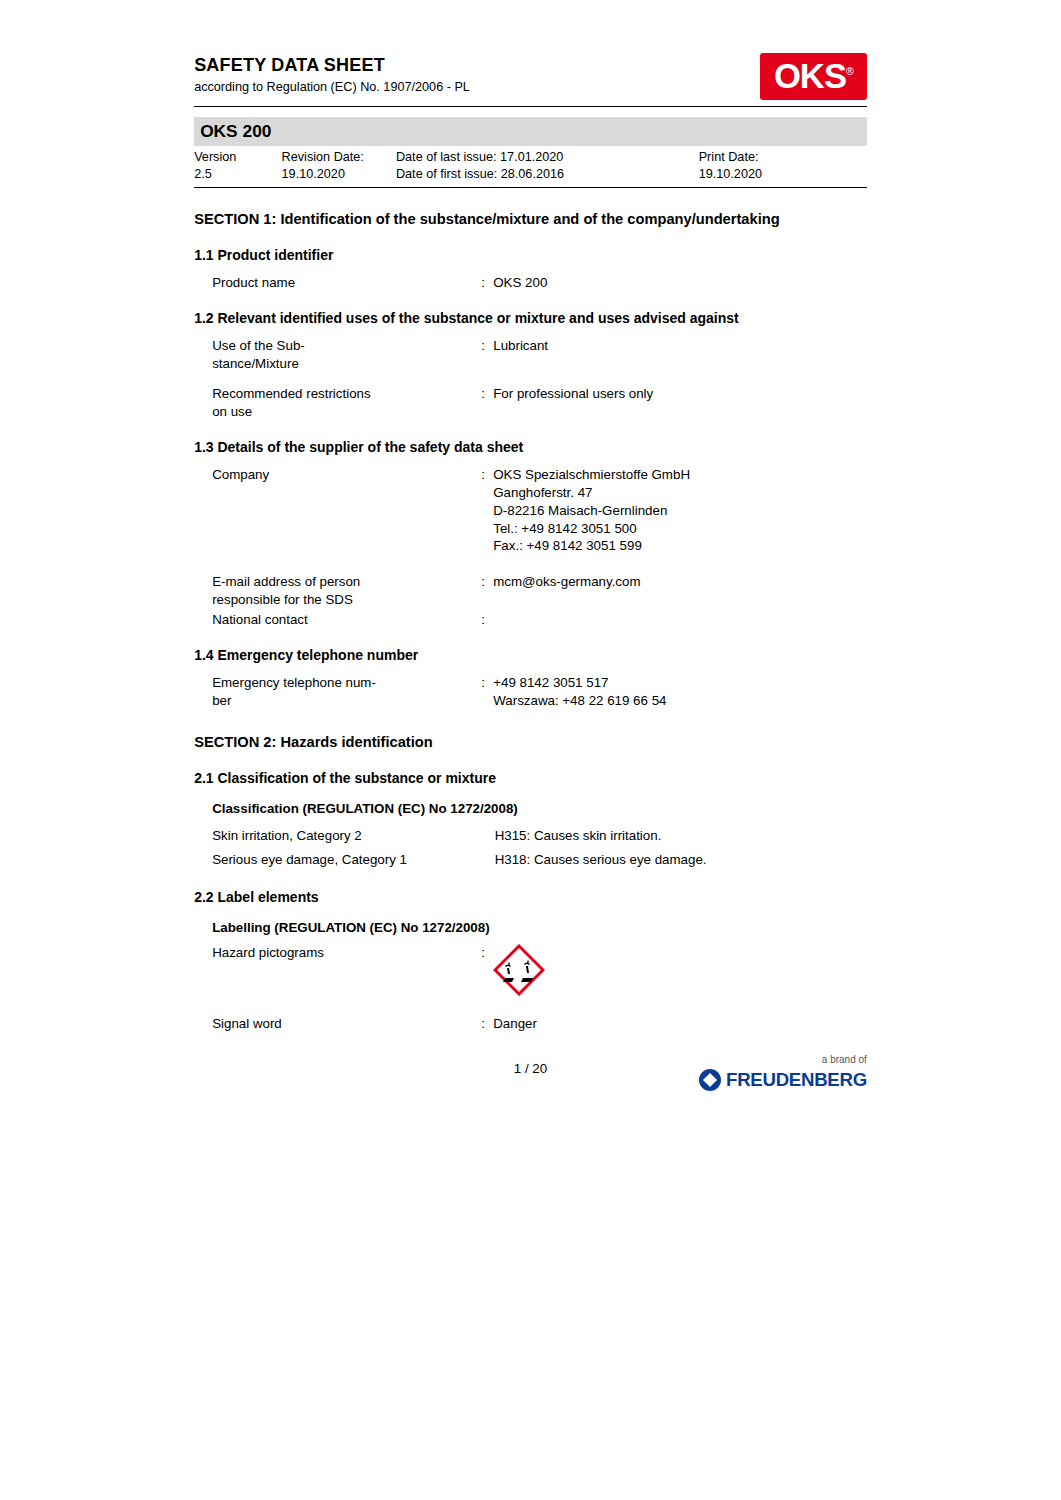SAFETY DATA SHEET
according to Regulation (EC) No. 1907/2006 - PL
OKS®
OKS 200
| Version 2.5 | Revision Date: 19.10.2020 | Date of last issue: 17.01.2020 Date of first issue: 28.06.2016 | Print Date: 19.10.2020 |
SECTION 1: Identification of the substance/mixture and of the company/undertaking
1.1 Product identifier
| Product name | : | OKS 200 |
1.2 Relevant identified uses of the substance or mixture and uses advised against
| Use of the Sub- stance/Mixture | : | Lubricant |
| Recommended restrictions on use | : | For professional users only |
1.3 Details of the supplier of the safety data sheet
| Company | : | OKS Spezialschmierstoffe GmbH Ganghoferstr. 47 D-82216 Maisach-Gernlinden Tel.: +49 8142 3051 500 Fax.: +49 8142 3051 599 |
| E-mail address of person responsible for the SDS | : | mcm@oks-germany.com |
| National contact | : | |
1.4 Emergency telephone number
| Emergency telephone num- ber | : | +49 8142 3051 517 Warszawa: +48 22 619 66 54 |
SECTION 2: Hazards identification
2.1 Classification of the substance or mixture
Classification (REGULATION (EC) No 1272/2008)
| Skin irritation, Category 2 | H315: Causes skin irritation. |
| Serious eye damage, Category 1 | H318: Causes serious eye damage. |
2.2 Label elements
Labelling (REGULATION (EC) No 1272/2008)
| Hazard pictograms | : | |
| Signal word | : | Danger |
1 / 20
a brand of
FREUDENBERG